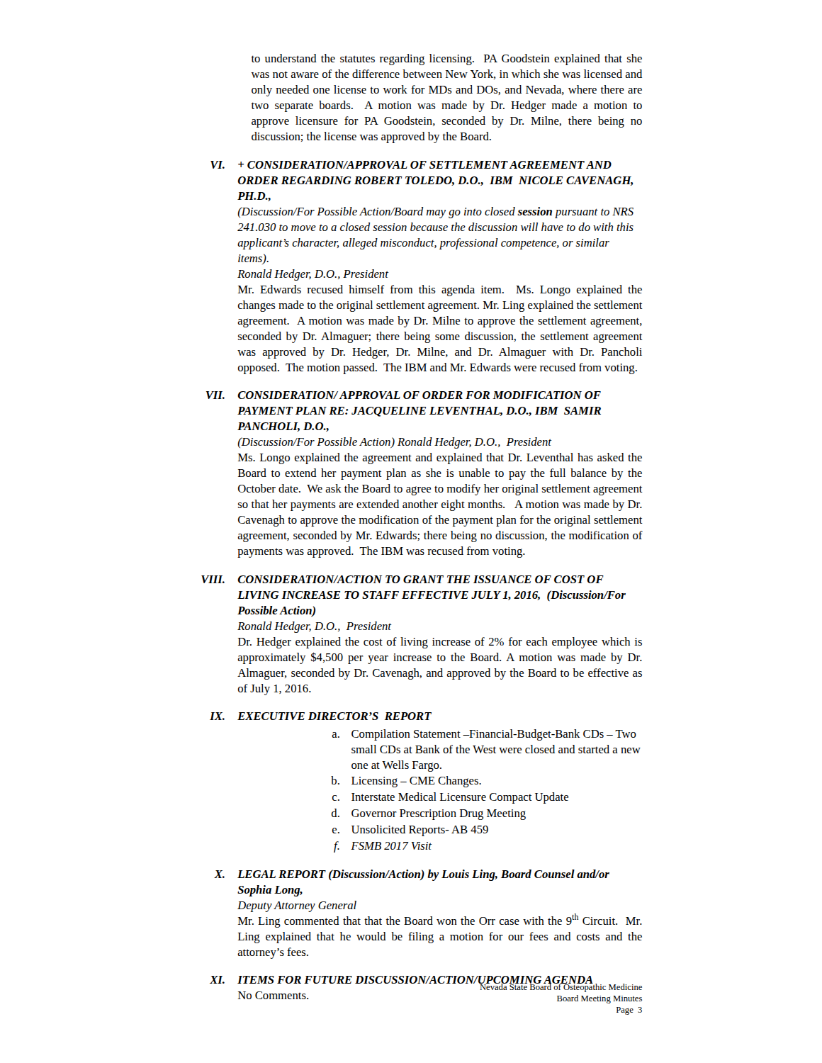to understand the statutes regarding licensing. PA Goodstein explained that she was not aware of the difference between New York, in which she was licensed and only needed one license to work for MDs and DOs, and Nevada, where there are two separate boards. A motion was made by Dr. Hedger made a motion to approve licensure for PA Goodstein, seconded by Dr. Milne, there being no discussion; the license was approved by the Board.
VI.
+ Consideration/Approval of Settlement Agreement and Order Regarding Robert Toledo, D.O., IBM Nicole Cavenagh, Ph.D.,
(Discussion/For Possible Action/Board may go into closed session pursuant to NRS 241.030 to move to a closed session because the discussion will have to do with this applicant’s character, alleged misconduct, professional competence, or similar items).
Ronald Hedger, D.O., President
Mr. Edwards recused himself from this agenda item. Ms. Longo explained the changes made to the original settlement agreement. Mr. Ling explained the settlement agreement. A motion was made by Dr. Milne to approve the settlement agreement, seconded by Dr. Almaguer; there being some discussion, the settlement agreement was approved by Dr. Hedger, Dr. Milne, and Dr. Almaguer with Dr. Pancholi opposed. The motion passed. The IBM and Mr. Edwards were recused from voting.
VII.
Consideration/ Approval of Order for Modification of Payment Plan Re: Jacqueline Leventhal, D.O., IBM Samir Pancholi, D.O.,
(Discussion/For Possible Action) Ronald Hedger, D.O., President
Ms. Longo explained the agreement and explained that Dr. Leventhal has asked the Board to extend her payment plan as she is unable to pay the full balance by the October date. We ask the Board to agree to modify her original settlement agreement so that her payments are extended another eight months. A motion was made by Dr. Cavenagh to approve the modification of the payment plan for the original settlement agreement, seconded by Mr. Edwards; there being no discussion, the modification of payments was approved. The IBM was recused from voting.
VIII.
Consideration/Action to Grant the Issuance of Cost of Living Increase to Staff Effective July 1, 2016, (Discussion/For Possible Action)
Ronald Hedger, D.O., President
Dr. Hedger explained the cost of living increase of 2% for each employee which is approximately $4,500 per year increase to the Board. A motion was made by Dr. Almaguer, seconded by Dr. Cavenagh, and approved by the Board to be effective as of July 1, 2016.
IX.
Executive Director’s Report
Compilation Statement –Financial-Budget-Bank CDs – Two small CDs at Bank of the West were closed and started a new one at Wells Fargo.
Licensing – CME Changes.
Interstate Medical Licensure Compact Update
Governor Prescription Drug Meeting
Unsolicited Reports- AB 459
FSMB 2017 Visit
X.
Legal Report (Discussion/Action) by Louis Ling, Board Counsel and/or Sophia Long,
Deputy Attorney General
Mr. Ling commented that that the Board won the Orr case with the 9th Circuit. Mr. Ling explained that he would be filing a motion for our fees and costs and the attorney’s fees.
XI.
Items for Future Discussion/Action/Upcoming Agenda
No Comments.
Nevada State Board of Osteopathic Medicine
Board Meeting Minutes
Page 3